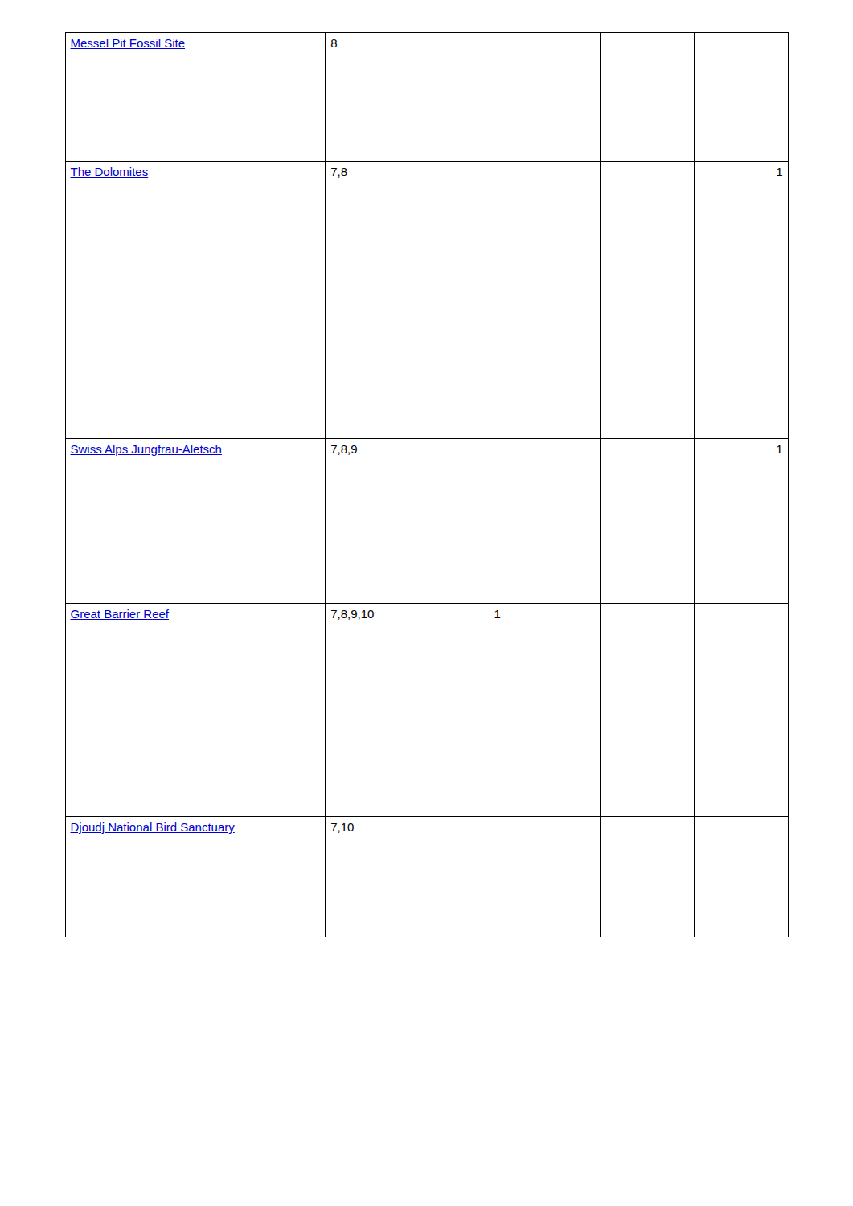| Messel Pit Fossil Site | 8 | | | | |
| The Dolomites | 7,8 | | | | 1 |
| Swiss Alps Jungfrau-Aletsch | 7,8,9 | | | | 1 |
| Great Barrier Reef | 7,8,9,10 | 1 | | | |
| Djoudj National Bird Sanctuary | 7,10 | | | | |